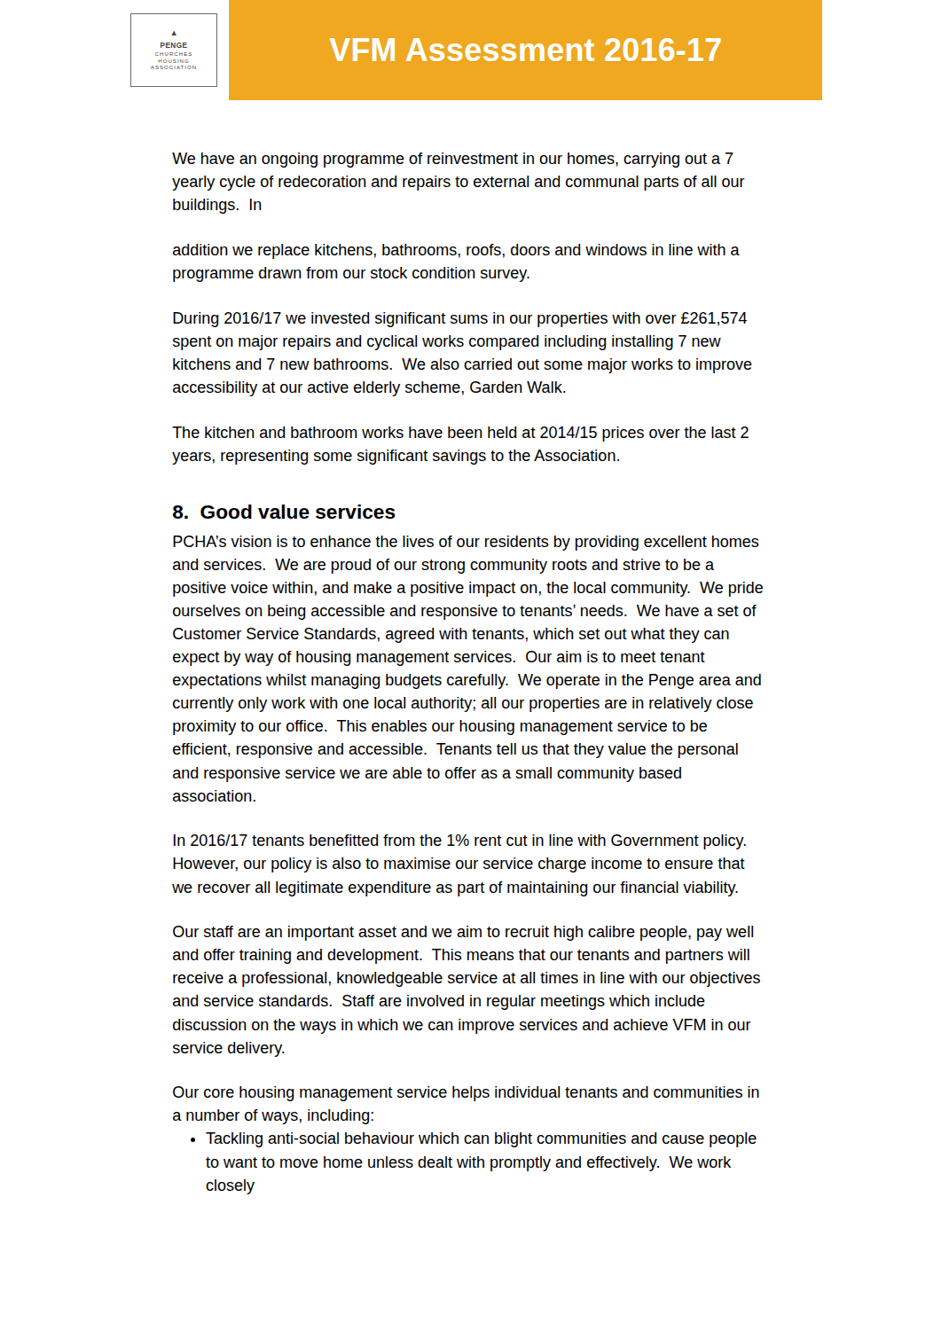▲
PENGE CHURCHES HOUSING ASSOCIATION
VFM Assessment 2016-17
We have an ongoing programme of reinvestment in our homes, carrying out a 7 yearly cycle of redecoration and repairs to external and communal parts of all our buildings. In
addition we replace kitchens, bathrooms, roofs, doors and windows in line with a programme drawn from our stock condition survey.
During 2016/17 we invested significant sums in our properties with over £261,574 spent on major repairs and cyclical works compared including installing 7 new kitchens and 7 new bathrooms. We also carried out some major works to improve accessibility at our active elderly scheme, Garden Walk.
The kitchen and bathroom works have been held at 2014/15 prices over the last 2 years, representing some significant savings to the Association.
8. Good value services
PCHA’s vision is to enhance the lives of our residents by providing excellent homes and services. We are proud of our strong community roots and strive to be a positive voice within, and make a positive impact on, the local community. We pride ourselves on being accessible and responsive to tenants’ needs. We have a set of Customer Service Standards, agreed with tenants, which set out what they can expect by way of housing management services. Our aim is to meet tenant expectations whilst managing budgets carefully. We operate in the Penge area and currently only work with one local authority; all our properties are in relatively close proximity to our office. This enables our housing management service to be efficient, responsive and accessible. Tenants tell us that they value the personal and responsive service we are able to offer as a small community based association.
In 2016/17 tenants benefitted from the 1% rent cut in line with Government policy. However, our policy is also to maximise our service charge income to ensure that we recover all legitimate expenditure as part of maintaining our financial viability.
Our staff are an important asset and we aim to recruit high calibre people, pay well and offer training and development. This means that our tenants and partners will receive a professional, knowledgeable service at all times in line with our objectives and service standards. Staff are involved in regular meetings which include discussion on the ways in which we can improve services and achieve VFM in our service delivery.
Our core housing management service helps individual tenants and communities in a number of ways, including:
Tackling anti-social behaviour which can blight communities and cause people to want to move home unless dealt with promptly and effectively. We work closely